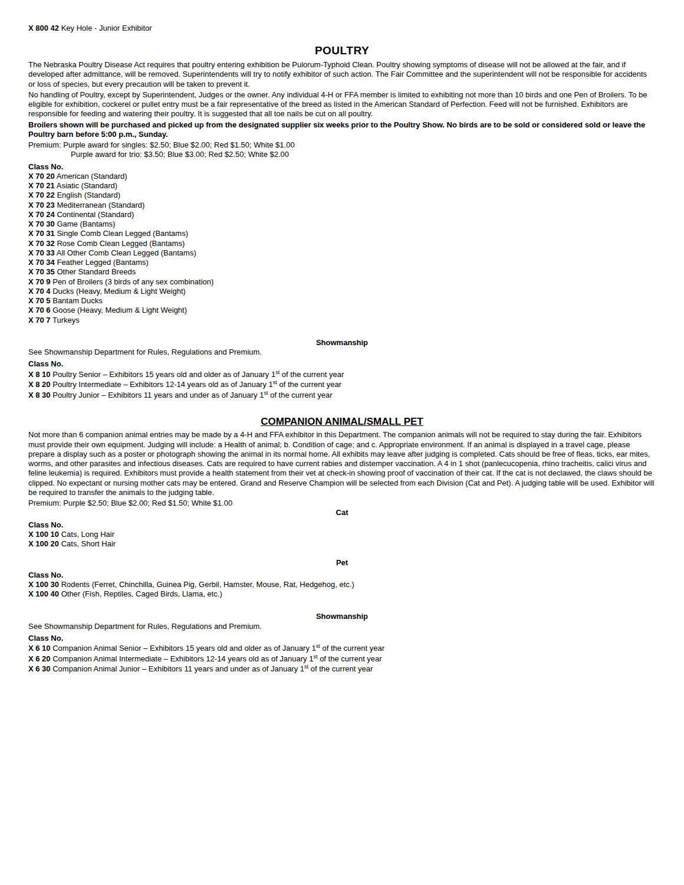X 800 42 Key Hole - Junior Exhibitor
POULTRY
The Nebraska Poultry Disease Act requires that poultry entering exhibition be Pulorum-Typhoid Clean. Poultry showing symptoms of disease will not be allowed at the fair, and if developed after admittance, will be removed. Superintendents will try to notify exhibitor of such action. The Fair Committee and the superintendent will not be responsible for accidents or loss of species, but every precaution will be taken to prevent it.
No handling of Poultry, except by Superintendent, Judges or the owner. Any individual 4-H or FFA member is limited to exhibiting not more than 10 birds and one Pen of Broilers. To be eligible for exhibition, cockerel or pullet entry must be a fair representative of the breed as listed in the American Standard of Perfection. Feed will not be furnished. Exhibitors are responsible for feeding and watering their poultry. It is suggested that all toe nails be cut on all poultry.
Broilers shown will be purchased and picked up from the designated supplier six weeks prior to the Poultry Show. No birds are to be sold or considered sold or leave the Poultry barn before 5:00 p.m., Sunday.
Premium: Purple award for singles: $2.50; Blue $2.00; Red $1.50; White $1.00
Purple award for trio: $3.50; Blue $3.00; Red $2.50; White $2.00
Class No.
X 70 20 American (Standard)
X 70 21 Asiatic (Standard)
X 70 22 English (Standard)
X 70 23 Mediterranean (Standard)
X 70 24 Continental (Standard)
X 70 30 Game (Bantams)
X 70 31 Single Comb Clean Legged (Bantams)
X 70 32 Rose Comb Clean Legged (Bantams)
X 70 33 All Other Comb Clean Legged (Bantams)
X 70 34 Feather Legged (Bantams)
X 70 35 Other Standard Breeds
X 70 9 Pen of Broilers (3 birds of any sex combination)
X 70 4 Ducks (Heavy, Medium & Light Weight)
X 70 5 Bantam Ducks
X 70 6 Goose (Heavy, Medium & Light Weight)
X 70 7 Turkeys
Showmanship
See Showmanship Department for Rules, Regulations and Premium.
Class No.
X 8 10 Poultry Senior – Exhibitors 15 years old and older as of January 1st of the current year
X 8 20 Poultry Intermediate – Exhibitors 12-14 years old as of January 1st of the current year
X 8 30 Poultry Junior – Exhibitors 11 years and under as of January 1st of the current year
COMPANION ANIMAL/SMALL PET
Not more than 6 companion animal entries may be made by a 4-H and FFA exhibitor in this Department. The companion animals will not be required to stay during the fair. Exhibitors must provide their own equipment. Judging will include: a Health of animal; b. Condition of cage; and c. Appropriate environment. If an animal is displayed in a travel cage, please prepare a display such as a poster or photograph showing the animal in its normal home. All exhibits may leave after judging is completed. Cats should be free of fleas, ticks, ear mites, worms, and other parasites and infectious diseases. Cats are required to have current rabies and distemper vaccination. A 4 in 1 shot (panlecucopenia, rhino tracheitis, calici virus and feline leukemia) is required. Exhibitors must provide a health statement from their vet at check-in showing proof of vaccination of their cat. If the cat is not declawed, the claws should be clipped. No expectant or nursing mother cats may be entered. Grand and Reserve Champion will be selected from each Division (Cat and Pet). A judging table will be used. Exhibitor will be required to transfer the animals to the judging table.
Premium: Purple $2.50; Blue $2.00; Red $1.50; White $1.00
Cat
Class No.
X 100 10 Cats, Long Hair
X 100 20 Cats, Short Hair
Pet
Class No.
X 100 30 Rodents (Ferret, Chinchilla, Guinea Pig, Gerbil, Hamster, Mouse, Rat, Hedgehog, etc.)
X 100 40 Other (Fish, Reptiles, Caged Birds, Llama, etc.)
Showmanship
See Showmanship Department for Rules, Regulations and Premium.
Class No.
X 6 10 Companion Animal Senior – Exhibitors 15 years old and older as of January 1st of the current year
X 6 20 Companion Animal Intermediate – Exhibitors 12-14 years old as of January 1st of the current year
X 6 30 Companion Animal Junior – Exhibitors 11 years and under as of January 1st of the current year